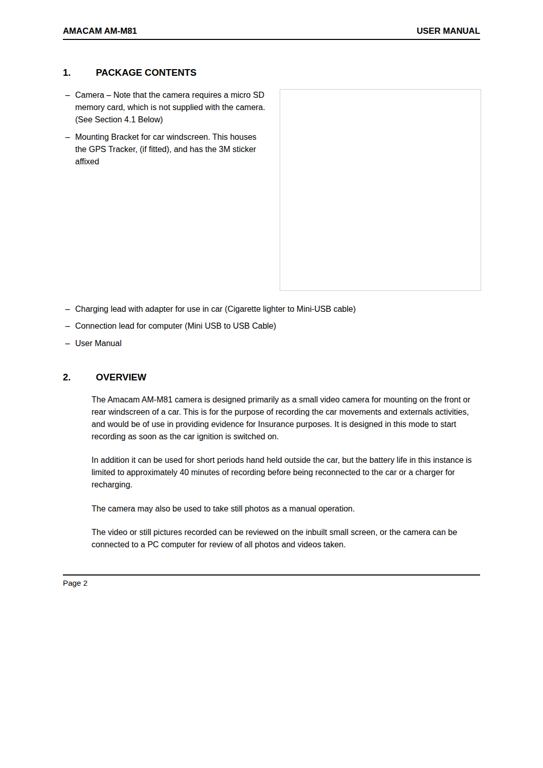AMACAM AM-M81 USER MANUAL
1. PACKAGE CONTENTS
Camera – Note that the camera requires a micro SD memory card, which is not supplied with the camera. (See Section 4.1 Below)
Mounting Bracket for car windscreen. This houses the GPS Tracker, (if fitted), and has the 3M sticker affixed
Charging lead with adapter for use in car (Cigarette lighter to Mini-USB cable)
Connection lead for computer (Mini USB to USB Cable)
User Manual
2. OVERVIEW
The Amacam AM-M81 camera is designed primarily as a small video camera for mounting on the front or rear windscreen of a car. This is for the purpose of recording the car movements and externals activities, and would be of use in providing evidence for Insurance purposes. It is designed in this mode to start recording as soon as the car ignition is switched on.
In addition it can be used for short periods hand held outside the car, but the battery life in this instance is limited to approximately 40 minutes of recording before being reconnected to the car or a charger for recharging.
The camera may also be used to take still photos as a manual operation.
The video or still pictures recorded can be reviewed on the inbuilt small screen, or the camera can be connected to a PC computer for review of all photos and videos taken.
Page 2